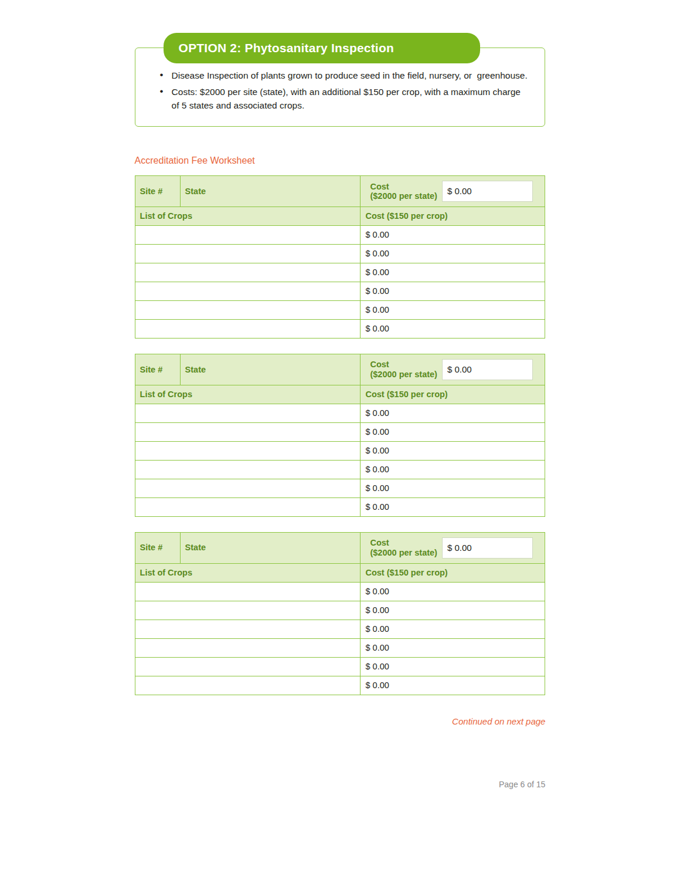OPTION 2: Phytosanitary Inspection
Disease Inspection of plants grown to produce seed in the field, nursery, or greenhouse.
Costs: $2000 per site (state), with an additional $150 per crop, with a maximum charge of 5 states and associated crops.
Accreditation Fee Worksheet
| Site # | State | Cost ($2000 per state) $ 0.00 |
| List of Crops | Cost ($150 per crop) |
| | $ 0.00 |
| | $ 0.00 |
| | $ 0.00 |
| | $ 0.00 |
| | $ 0.00 |
| | $ 0.00 |
| Site # | State | Cost ($2000 per state) $ 0.00 |
| List of Crops | Cost ($150 per crop) |
| | $ 0.00 |
| | $ 0.00 |
| | $ 0.00 |
| | $ 0.00 |
| | $ 0.00 |
| | $ 0.00 |
| Site # | State | Cost ($2000 per state) $ 0.00 |
| List of Crops | Cost ($150 per crop) |
| | $ 0.00 |
| | $ 0.00 |
| | $ 0.00 |
| | $ 0.00 |
| | $ 0.00 |
| | $ 0.00 |
Continued on next page
Page 6 of 15